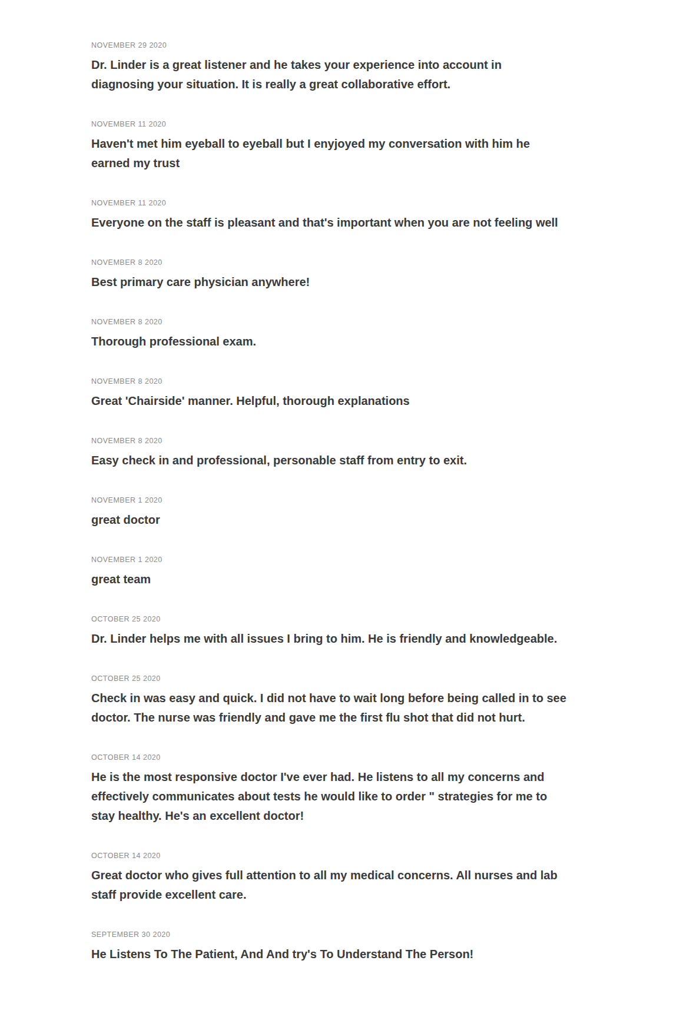November 29 2020
Dr. Linder is a great listener and he takes your experience into account in diagnosing your situation. It is really a great collaborative effort.
November 11 2020
Haven't met him eyeball to eyeball but I enyjoyed my conversation with him he earned my trust
November 11 2020
Everyone on the staff is pleasant and that's important when you are not feeling well
November 8 2020
Best primary care physician anywhere!
November 8 2020
Thorough professional exam.
November 8 2020
Great 'Chairside' manner. Helpful, thorough explanations
November 8 2020
Easy check in and professional, personable staff from entry to exit.
November 1 2020
great doctor
November 1 2020
great team
October 25 2020
Dr. Linder helps me with all issues I bring to him. He is friendly and knowledgeable.
October 25 2020
Check in was easy and quick. I did not have to wait long before being called in to see doctor. The nurse was friendly and gave me the first flu shot that did not hurt.
October 14 2020
He is the most responsive doctor I've ever had. He listens to all my concerns and effectively communicates about tests he would like to order " strategies for me to stay healthy. He's an excellent doctor!
October 14 2020
Great doctor who gives full attention to all my medical concerns. All nurses and lab staff provide excellent care.
September 30 2020
He Listens To The Patient, And And try's To Understand The Person!